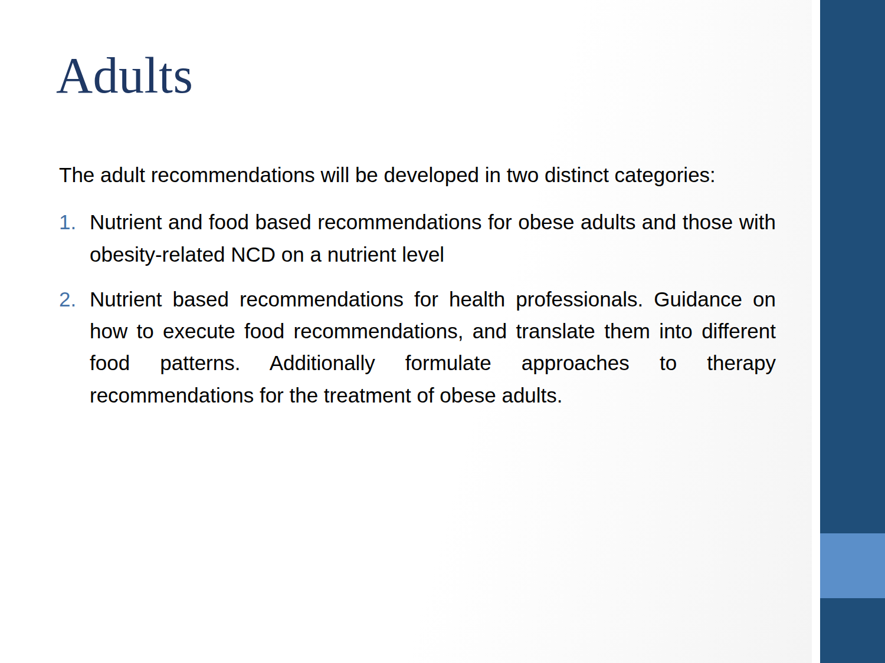Adults
The adult recommendations will be developed in two distinct categories:
Nutrient and food based recommendations for obese adults and those with obesity-related NCD on a nutrient level
Nutrient based recommendations for health professionals. Guidance on how to execute food recommendations, and translate them into different food patterns. Additionally formulate approaches to therapy recommendations for the treatment of obese adults.